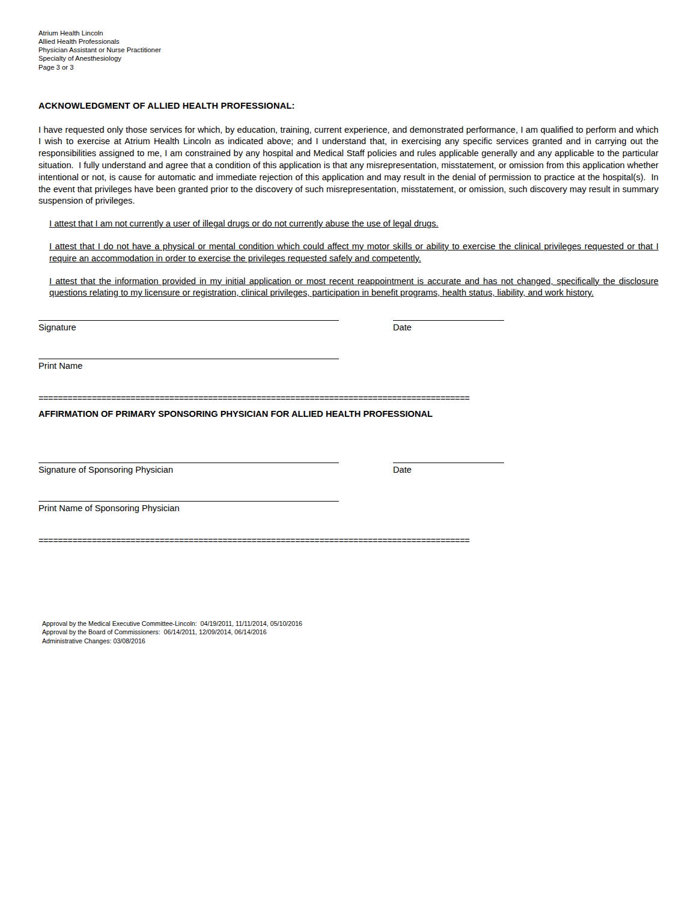Atrium Health Lincoln
Allied Health Professionals
Physician Assistant or Nurse Practitioner
Specialty of Anesthesiology
Page 3 or 3
ACKNOWLEDGMENT OF ALLIED HEALTH PROFESSIONAL:
I have requested only those services for which, by education, training, current experience, and demonstrated performance, I am qualified to perform and which I wish to exercise at Atrium Health Lincoln as indicated above; and I understand that, in exercising any specific services granted and in carrying out the responsibilities assigned to me, I am constrained by any hospital and Medical Staff policies and rules applicable generally and any applicable to the particular situation. I fully understand and agree that a condition of this application is that any misrepresentation, misstatement, or omission from this application whether intentional or not, is cause for automatic and immediate rejection of this application and may result in the denial of permission to practice at the hospital(s). In the event that privileges have been granted prior to the discovery of such misrepresentation, misstatement, or omission, such discovery may result in summary suspension of privileges.
I attest that I am not currently a user of illegal drugs or do not currently abuse the use of legal drugs.
I attest that I do not have a physical or mental condition which could affect my motor skills or ability to exercise the clinical privileges requested or that I require an accommodation in order to exercise the privileges requested safely and competently.
I attest that the information provided in my initial application or most recent reappointment is accurate and has not changed, specifically the disclosure questions relating to my licensure or registration, clinical privileges, participation in benefit programs, health status, liability, and work history.
Signature
Date
Print Name
=========================================================================================
AFFIRMATION OF PRIMARY SPONSORING PHYSICIAN FOR ALLIED HEALTH PROFESSIONAL
Signature of Sponsoring Physician
Date
Print Name of Sponsoring Physician
=========================================================================================
Approval by the Medical Executive Committee-Lincoln: 04/19/2011, 11/11/2014, 05/10/2016
Approval by the Board of Commissioners: 06/14/2011, 12/09/2014, 06/14/2016
Administrative Changes: 03/08/2016